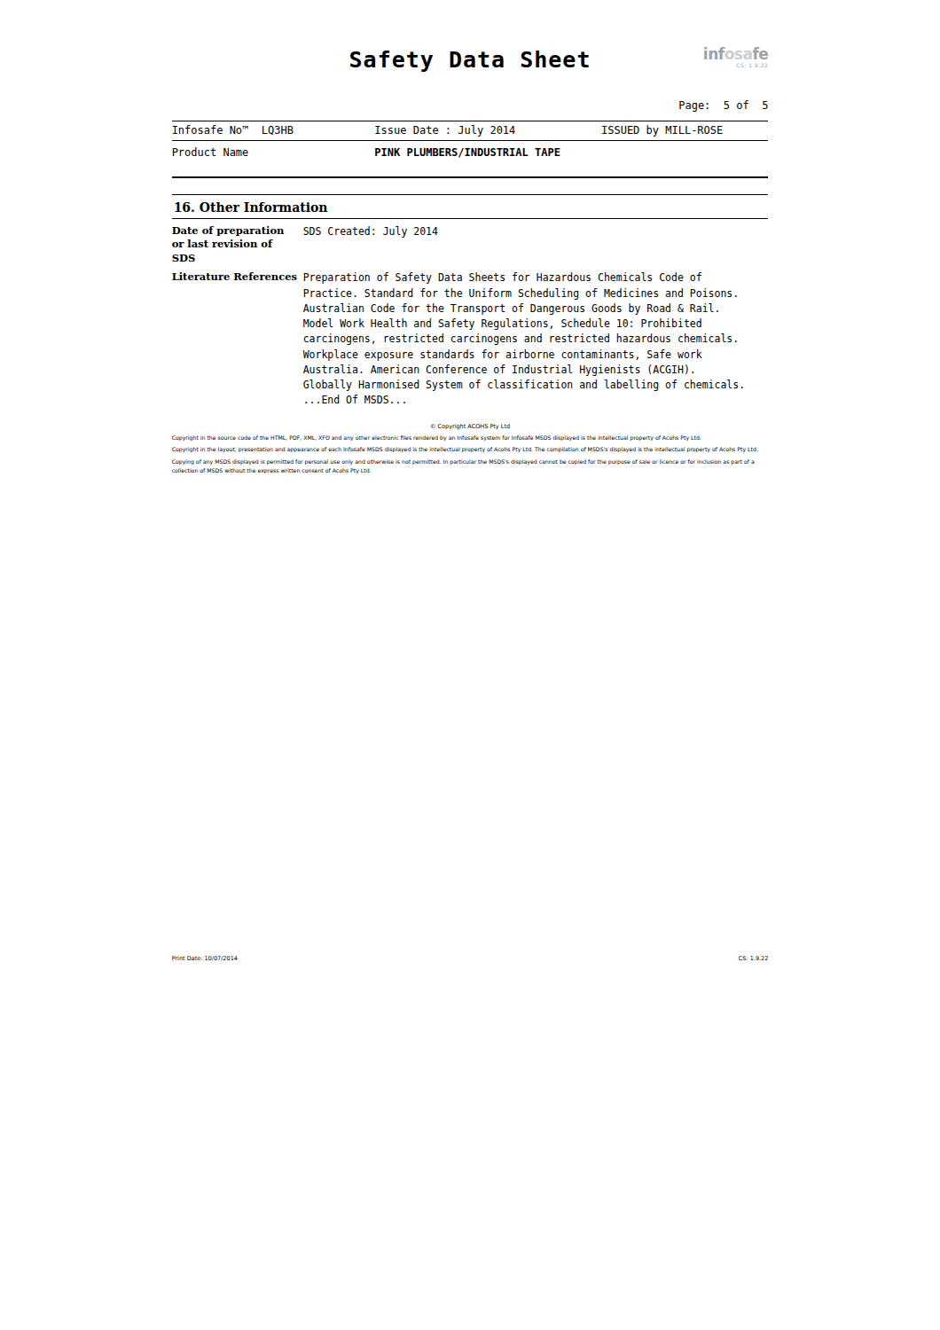infosafe
CS: 1.9.22
Safety Data Sheet
Page: 5 of 5
Infosafe No™ LQ3HB
Issue Date : July 2014
ISSUED by MILL-ROSE
Product Name PINK PLUMBERS/INDUSTRIAL TAPE
16. Other Information
| Date of preparation or last revision of SDS | SDS Created: July 2014 |
| Literature References | Preparation of Safety Data Sheets for Hazardous Chemicals Code of Practice. Standard for the Uniform Scheduling of Medicines and Poisons. Australian Code for the Transport of Dangerous Goods by Road & Rail. Model Work Health and Safety Regulations, Schedule 10: Prohibited carcinogens, restricted carcinogens and restricted hazardous chemicals. Workplace exposure standards for airborne contaminants, Safe work Australia. American Conference of Industrial Hygienists (ACGIH). Globally Harmonised System of classification and labelling of chemicals. ...End Of MSDS... |
© Copyright ACOHS Pty Ltd
Copyright in the source code of the HTML, PDF, XML, XFO and any other electronic files rendered by an Infosafe system for Infosafe MSDS displayed is the intellectual property of Acohs Pty Ltd.
Copyright in the layout, presentation and appearance of each Infosafe MSDS displayed is the intellectual property of Acohs Pty Ltd. The compilation of MSDS's displayed is the intellectual property of Acohs Pty Ltd.
Copying of any MSDS displayed is permitted for personal use only and otherwise is not permitted. In particular the MSDS's displayed cannot be copied for the purpose of sale or licence or for inclusion as part of a collection of MSDS without the express written consent of Acohs Pty Ltd.
Print Date: 10/07/2014
CS: 1.9.22